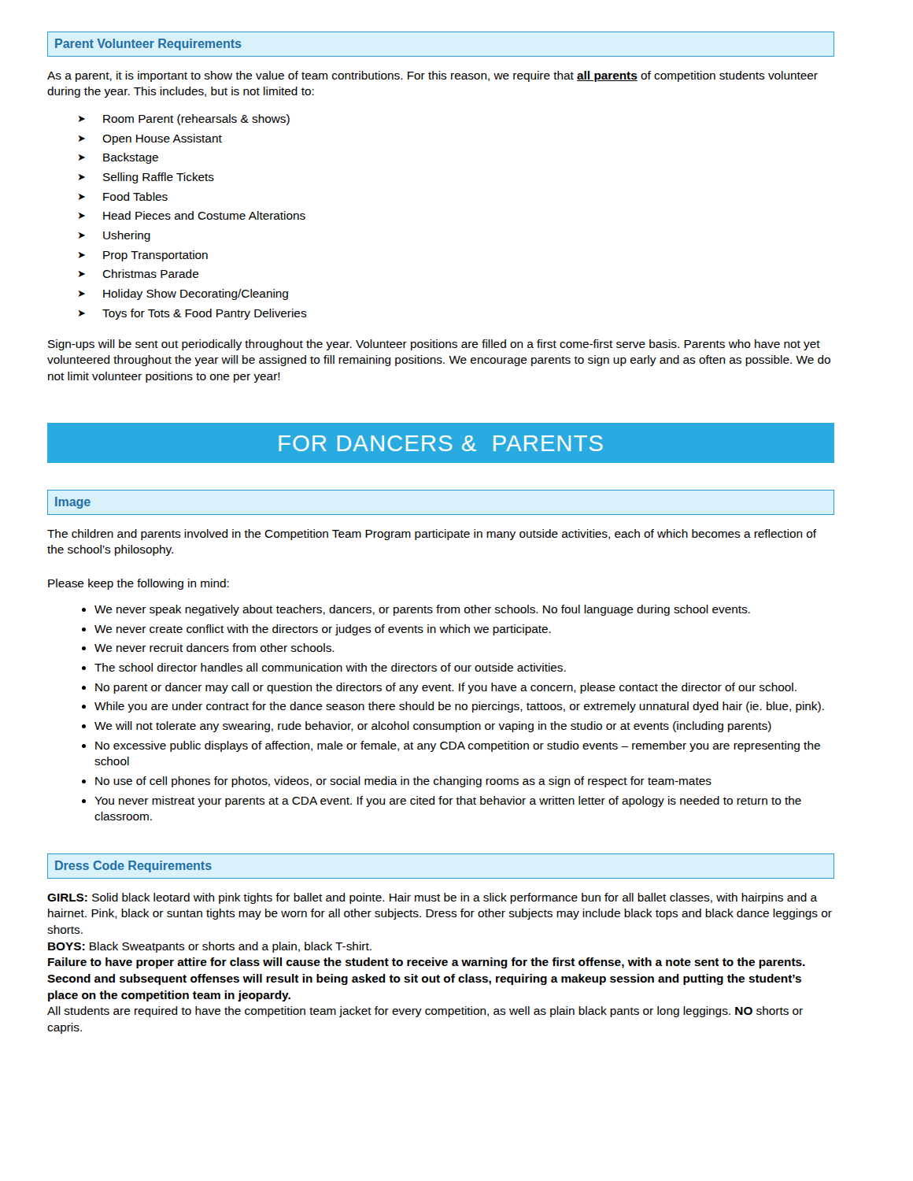Parent Volunteer Requirements
As a parent, it is important to show the value of team contributions. For this reason, we require that all parents of competition students volunteer during the year. This includes, but is not limited to:
Room Parent (rehearsals & shows)
Open House Assistant
Backstage
Selling Raffle Tickets
Food Tables
Head Pieces and Costume Alterations
Ushering
Prop Transportation
Christmas Parade
Holiday Show Decorating/Cleaning
Toys for Tots & Food Pantry Deliveries
Sign-ups will be sent out periodically throughout the year. Volunteer positions are filled on a first come-first serve basis. Parents who have not yet volunteered throughout the year will be assigned to fill remaining positions. We encourage parents to sign up early and as often as possible. We do not limit volunteer positions to one per year!
FOR DANCERS & PARENTS
Image
The children and parents involved in the Competition Team Program participate in many outside activities, each of which becomes a reflection of the school’s philosophy.
Please keep the following in mind:
We never speak negatively about teachers, dancers, or parents from other schools. No foul language during school events.
We never create conflict with the directors or judges of events in which we participate.
We never recruit dancers from other schools.
The school director handles all communication with the directors of our outside activities.
No parent or dancer may call or question the directors of any event. If you have a concern, please contact the director of our school.
While you are under contract for the dance season there should be no piercings, tattoos, or extremely unnatural dyed hair (ie. blue, pink).
We will not tolerate any swearing, rude behavior, or alcohol consumption or vaping in the studio or at events (including parents)
No excessive public displays of affection, male or female, at any CDA competition or studio events – remember you are representing the school
No use of cell phones for photos, videos, or social media in the changing rooms as a sign of respect for team-mates
You never mistreat your parents at a CDA event. If you are cited for that behavior a written letter of apology is needed to return to the classroom.
Dress Code Requirements
GIRLS: Solid black leotard with pink tights for ballet and pointe. Hair must be in a slick performance bun for all ballet classes, with hairpins and a hairnet. Pink, black or suntan tights may be worn for all other subjects. Dress for other subjects may include black tops and black dance leggings or shorts.
BOYS: Black Sweatpants or shorts and a plain, black T-shirt.
Failure to have proper attire for class will cause the student to receive a warning for the first offense, with a note sent to the parents. Second and subsequent offenses will result in being asked to sit out of class, requiring a makeup session and putting the student’s place on the competition team in jeopardy.
All students are required to have the competition team jacket for every competition, as well as plain black pants or long leggings. NO shorts or capris.